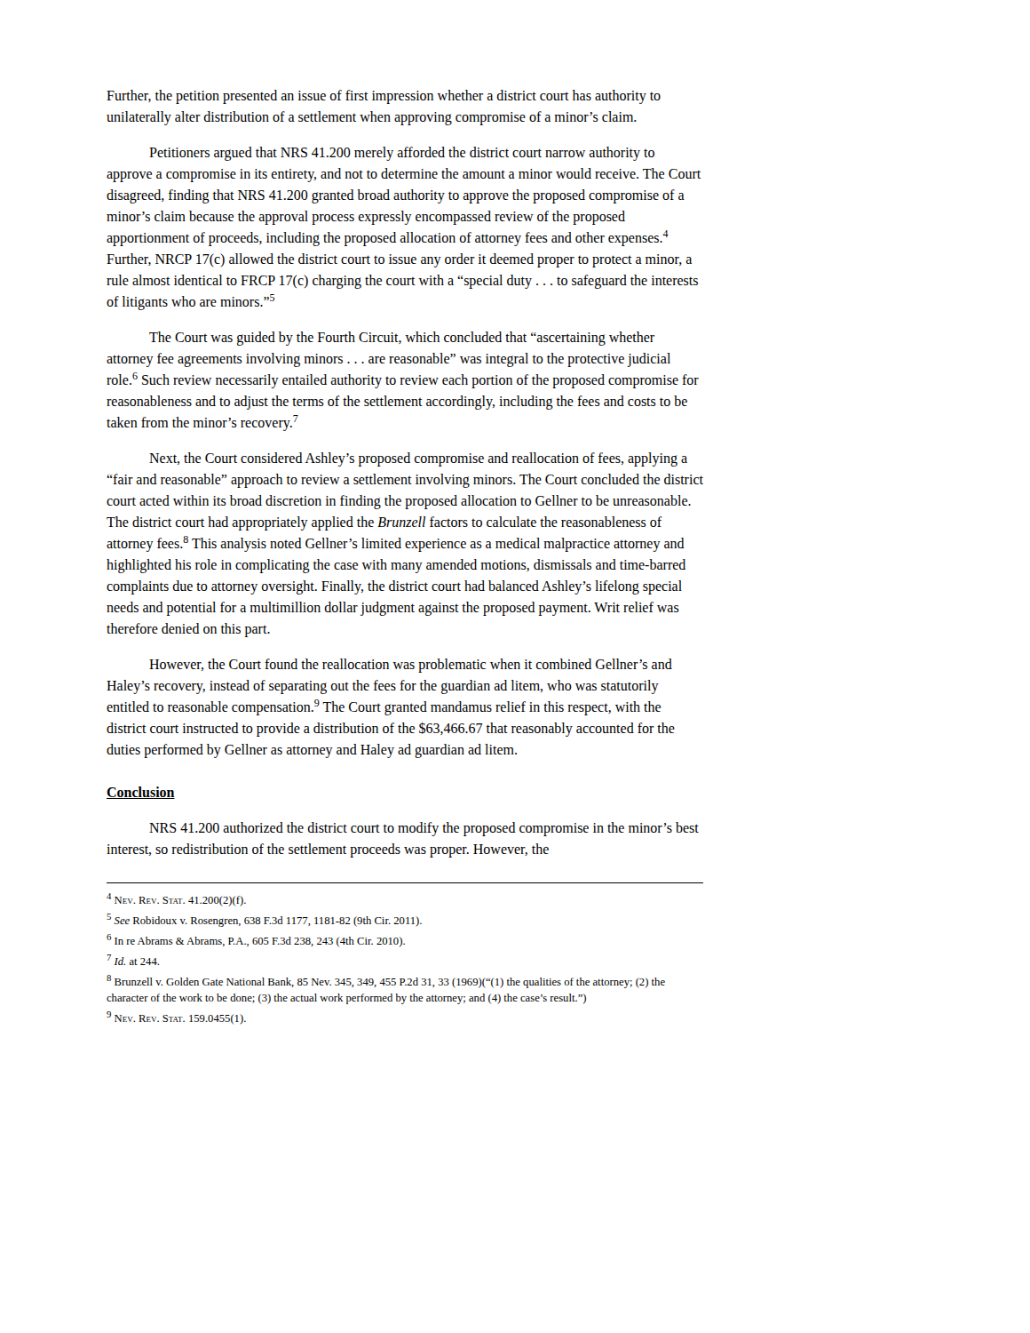Further, the petition presented an issue of first impression whether a district court has authority to unilaterally alter distribution of a settlement when approving compromise of a minor’s claim.
Petitioners argued that NRS 41.200 merely afforded the district court narrow authority to approve a compromise in its entirety, and not to determine the amount a minor would receive. The Court disagreed, finding that NRS 41.200 granted broad authority to approve the proposed compromise of a minor’s claim because the approval process expressly encompassed review of the proposed apportionment of proceeds, including the proposed allocation of attorney fees and other expenses.4 Further, NRCP 17(c) allowed the district court to issue any order it deemed proper to protect a minor, a rule almost identical to FRCP 17(c) charging the court with a “special duty . . . to safeguard the interests of litigants who are minors.”5
The Court was guided by the Fourth Circuit, which concluded that “ascertaining whether attorney fee agreements involving minors . . . are reasonable” was integral to the protective judicial role.6 Such review necessarily entailed authority to review each portion of the proposed compromise for reasonableness and to adjust the terms of the settlement accordingly, including the fees and costs to be taken from the minor’s recovery.7
Next, the Court considered Ashley’s proposed compromise and reallocation of fees, applying a “fair and reasonable” approach to review a settlement involving minors. The Court concluded the district court acted within its broad discretion in finding the proposed allocation to Gellner to be unreasonable. The district court had appropriately applied the Brunzell factors to calculate the reasonableness of attorney fees.8 This analysis noted Gellner’s limited experience as a medical malpractice attorney and highlighted his role in complicating the case with many amended motions, dismissals and time-barred complaints due to attorney oversight. Finally, the district court had balanced Ashley’s lifelong special needs and potential for a multimillion dollar judgment against the proposed payment. Writ relief was therefore denied on this part.
However, the Court found the reallocation was problematic when it combined Gellner’s and Haley’s recovery, instead of separating out the fees for the guardian ad litem, who was statutorily entitled to reasonable compensation.9 The Court granted mandamus relief in this respect, with the district court instructed to provide a distribution of the $63,466.67 that reasonably accounted for the duties performed by Gellner as attorney and Haley ad guardian ad litem.
Conclusion
NRS 41.200 authorized the district court to modify the proposed compromise in the minor’s best interest, so redistribution of the settlement proceeds was proper. However, the
4 Nev. Rev. Stat. 41.200(2)(f).
5 See Robidoux v. Rosengren, 638 F.3d 1177, 1181-82 (9th Cir. 2011).
6 In re Abrams & Abrams, P.A., 605 F.3d 238, 243 (4th Cir. 2010).
7 Id. at 244.
8 Brunzell v. Golden Gate National Bank, 85 Nev. 345, 349, 455 P.2d 31, 33 (1969)(“(1) the qualities of the attorney; (2) the character of the work to be done; (3) the actual work performed by the attorney; and (4) the case’s result.”)
9 Nev. Rev. Stat. 159.0455(1).